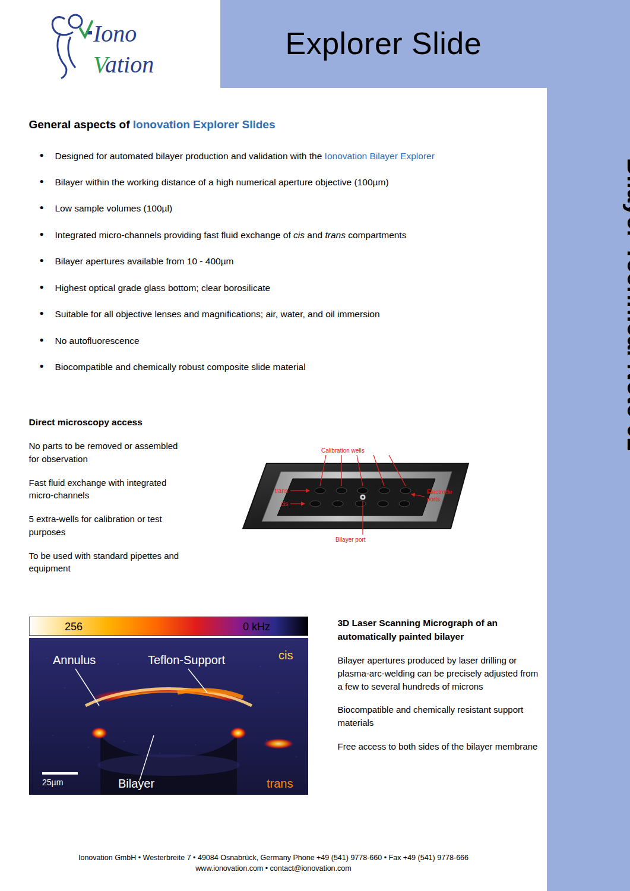Iono Vation
Explorer Slide
Bilayer Technical Note 02
General aspects of Ionovation Explorer Slides
Designed for automated bilayer production and validation with the Ionovation Bilayer Explorer
Bilayer within the working distance of a high numerical aperture objective (100µm)
Low sample volumes (100µl)
Integrated micro-channels providing fast fluid exchange of cis and trans compartments
Bilayer apertures available from 10 - 400µm
Highest optical grade glass bottom; clear borosilicate
Suitable for all objective lenses and magnifications; air, water, and oil immersion
No autofluorescence
Biocompatible and chemically robust composite slide material
Direct microscopy access
No parts to be removed or assembled for observation
Fast fluid exchange with integrated micro-channels
5 extra-wells for calibration or test purposes
To be used with standard pipettes and equipment
Calibration wells trans cis Electrode ports Bilayer port
256 0 kHz Annulus Teflon-Support Bilayer cis trans 25µm
3D Laser Scanning Micrograph of an automatically painted bilayer
Bilayer apertures produced by laser drilling or plasma-arc-welding can be precisely adjusted from a few to several hundreds of microns
Biocompatible and chemically resistant support materials
Free access to both sides of the bilayer membrane
Ionovation GmbH • Westerbreite 7 • 49084 Osnabrück, Germany Phone +49 (541) 9778-660 • Fax +49 (541) 9778-666
www.ionovation.com • contact@ionovation.com